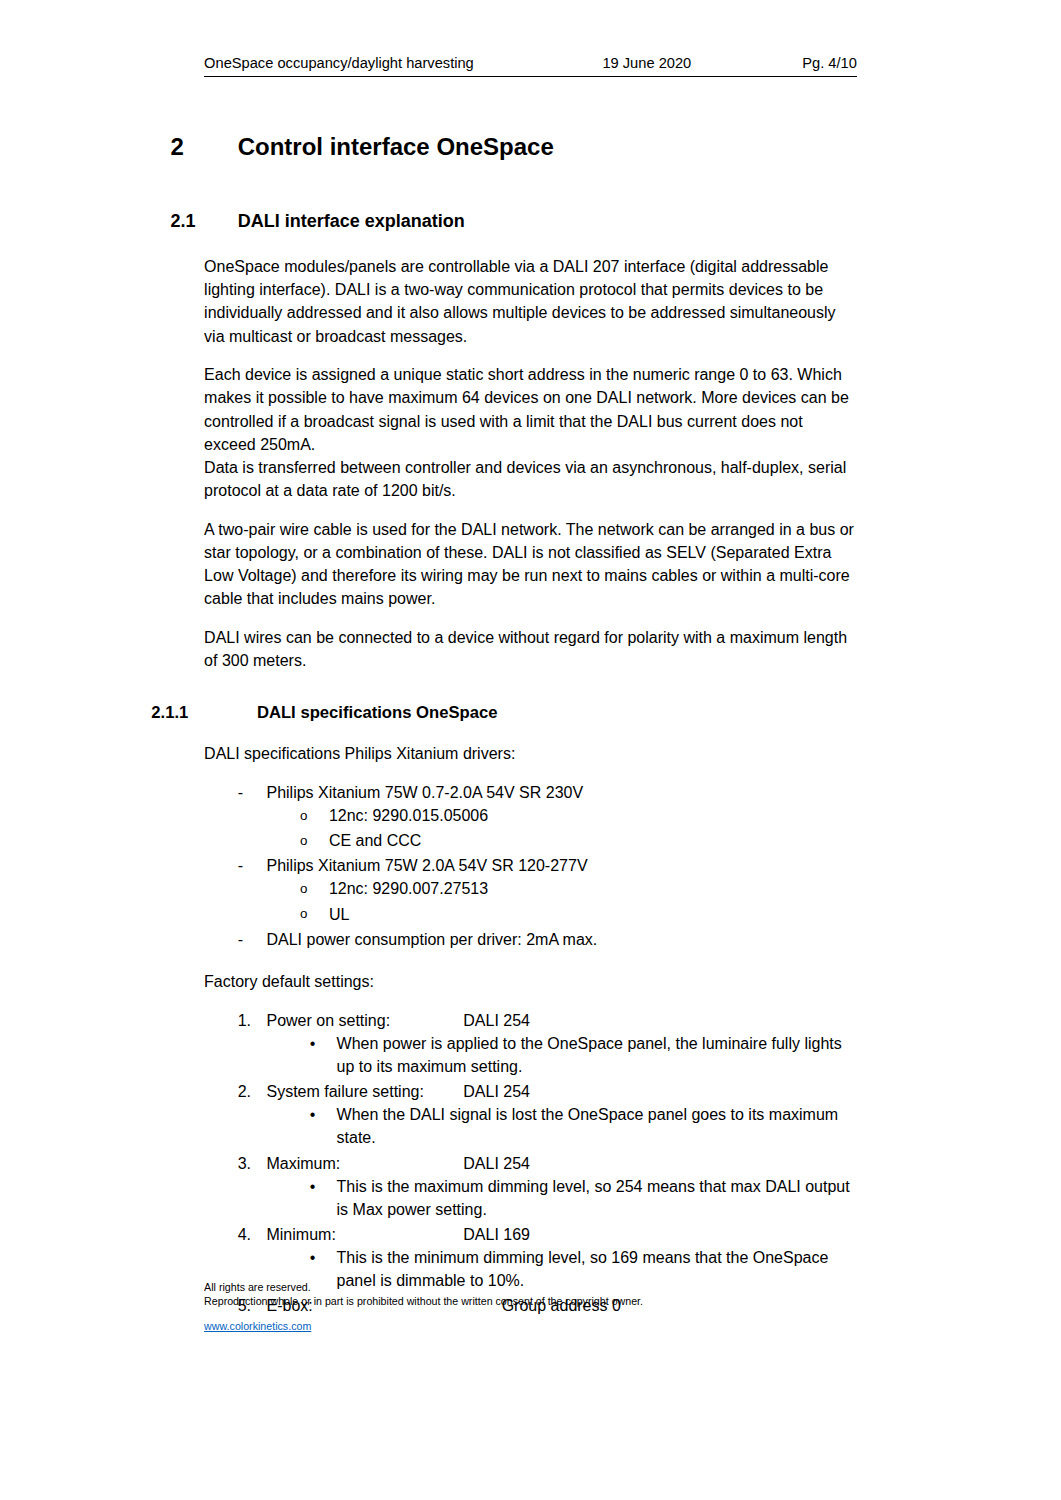OneSpace occupancy/daylight harvesting 19 June 2020 Pg. 4/10
2 Control interface OneSpace
2.1 DALI interface explanation
OneSpace modules/panels are controllable via a DALI 207 interface (digital addressable lighting interface). DALI is a two-way communication protocol that permits devices to be individually addressed and it also allows multiple devices to be addressed simultaneously via multicast or broadcast messages.
Each device is assigned a unique static short address in the numeric range 0 to 63. Which makes it possible to have maximum 64 devices on one DALI network. More devices can be controlled if a broadcast signal is used with a limit that the DALI bus current does not exceed 250mA.
Data is transferred between controller and devices via an asynchronous, half-duplex, serial protocol at a data rate of 1200 bit/s.
A two-pair wire cable is used for the DALI network. The network can be arranged in a bus or star topology, or a combination of these. DALI is not classified as SELV (Separated Extra Low Voltage) and therefore its wiring may be run next to mains cables or within a multi-core cable that includes mains power.
DALI wires can be connected to a device without regard for polarity with a maximum length of 300 meters.
2.1.1 DALI specifications OneSpace
DALI specifications Philips Xitanium drivers:
Philips Xitanium 75W 0.7-2.0A 54V SR 230V
12nc: 9290.015.05006
CE and CCC
Philips Xitanium 75W 2.0A 54V SR 120-277V
12nc: 9290.007.27513
UL
DALI power consumption per driver: 2mA max.
Factory default settings:
Power on setting: DALI 254
When power is applied to the OneSpace panel, the luminaire fully lights up to its maximum setting.
System failure setting: DALI 254
When the DALI signal is lost the OneSpace panel goes to its maximum state.
Maximum: DALI 254
This is the maximum dimming level, so 254 means that max DALI output is Max power setting.
Minimum: DALI 169
This is the minimum dimming level, so 169 means that the OneSpace panel is dimmable to 10%.
E-box: Group address 0
All rights are reserved.
Reproduction whole or in part is prohibited without the written consent of the copyright owner.
www.colorkinetics.com